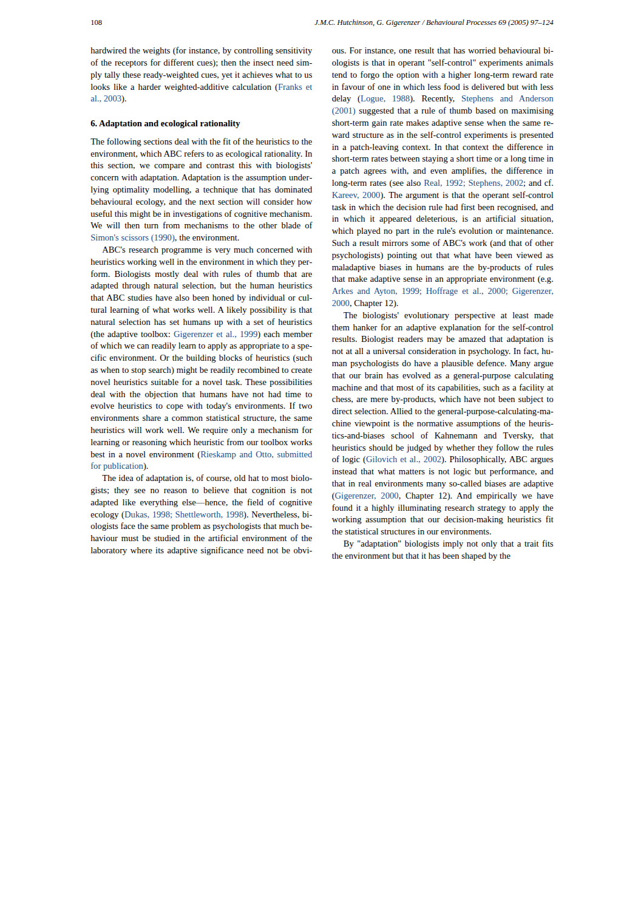108 J.M.C. Hutchinson, G. Gigerenzer / Behavioural Processes 69 (2005) 97–124
hardwired the weights (for instance, by controlling sensitivity of the receptors for different cues); then the insect need simply tally these ready-weighted cues, yet it achieves what to us looks like a harder weighted-additive calculation (Franks et al., 2003).
6. Adaptation and ecological rationality
The following sections deal with the fit of the heuristics to the environment, which ABC refers to as ecological rationality. In this section, we compare and contrast this with biologists' concern with adaptation. Adaptation is the assumption underlying optimality modelling, a technique that has dominated behavioural ecology, and the next section will consider how useful this might be in investigations of cognitive mechanism. We will then turn from mechanisms to the other blade of Simon's scissors (1990), the environment.
ABC's research programme is very much concerned with heuristics working well in the environment in which they perform. Biologists mostly deal with rules of thumb that are adapted through natural selection, but the human heuristics that ABC studies have also been honed by individual or cultural learning of what works well. A likely possibility is that natural selection has set humans up with a set of heuristics (the adaptive toolbox: Gigerenzer et al., 1999) each member of which we can readily learn to apply as appropriate to a specific environment. Or the building blocks of heuristics (such as when to stop search) might be readily recombined to create novel heuristics suitable for a novel task. These possibilities deal with the objection that humans have not had time to evolve heuristics to cope with today's environments. If two environments share a common statistical structure, the same heuristics will work well. We require only a mechanism for learning or reasoning which heuristic from our toolbox works best in a novel environment (Rieskamp and Otto, submitted for publication).
The idea of adaptation is, of course, old hat to most biologists; they see no reason to believe that cognition is not adapted like everything else—hence, the field of cognitive ecology (Dukas, 1998; Shettleworth, 1998). Nevertheless, biologists face the same problem as psychologists that much behaviour must be studied in the artificial environment of the laboratory where its adaptive significance need not be obvious. For instance, one result that has worried behavioural biologists is that in operant "self-control" experiments animals tend to forgo the option with a higher long-term reward rate in favour of one in which less food is delivered but with less delay (Logue, 1988). Recently, Stephens and Anderson (2001) suggested that a rule of thumb based on maximising short-term gain rate makes adaptive sense when the same reward structure as in the self-control experiments is presented in a patch-leaving context. In that context the difference in short-term rates between staying a short time or a long time in a patch agrees with, and even amplifies, the difference in long-term rates (see also Real, 1992; Stephens, 2002; and cf. Kareev, 2000). The argument is that the operant self-control task in which the decision rule had first been recognised, and in which it appeared deleterious, is an artificial situation, which played no part in the rule's evolution or maintenance. Such a result mirrors some of ABC's work (and that of other psychologists) pointing out that what have been viewed as maladaptive biases in humans are the by-products of rules that make adaptive sense in an appropriate environment (e.g. Arkes and Ayton, 1999; Hoffrage et al., 2000; Gigerenzer, 2000, Chapter 12).
The biologists' evolutionary perspective at least made them hanker for an adaptive explanation for the self-control results. Biologist readers may be amazed that adaptation is not at all a universal consideration in psychology. In fact, human psychologists do have a plausible defence. Many argue that our brain has evolved as a general-purpose calculating machine and that most of its capabilities, such as a facility at chess, are mere by-products, which have not been subject to direct selection. Allied to the general-purpose-calculating-machine viewpoint is the normative assumptions of the heuristics-and-biases school of Kahnemann and Tversky, that heuristics should be judged by whether they follow the rules of logic (Gilovich et al., 2002). Philosophically, ABC argues instead that what matters is not logic but performance, and that in real environments many so-called biases are adaptive (Gigerenzer, 2000, Chapter 12). And empirically we have found it a highly illuminating research strategy to apply the working assumption that our decision-making heuristics fit the statistical structures in our environments.
By "adaptation" biologists imply not only that a trait fits the environment but that it has been shaped by the